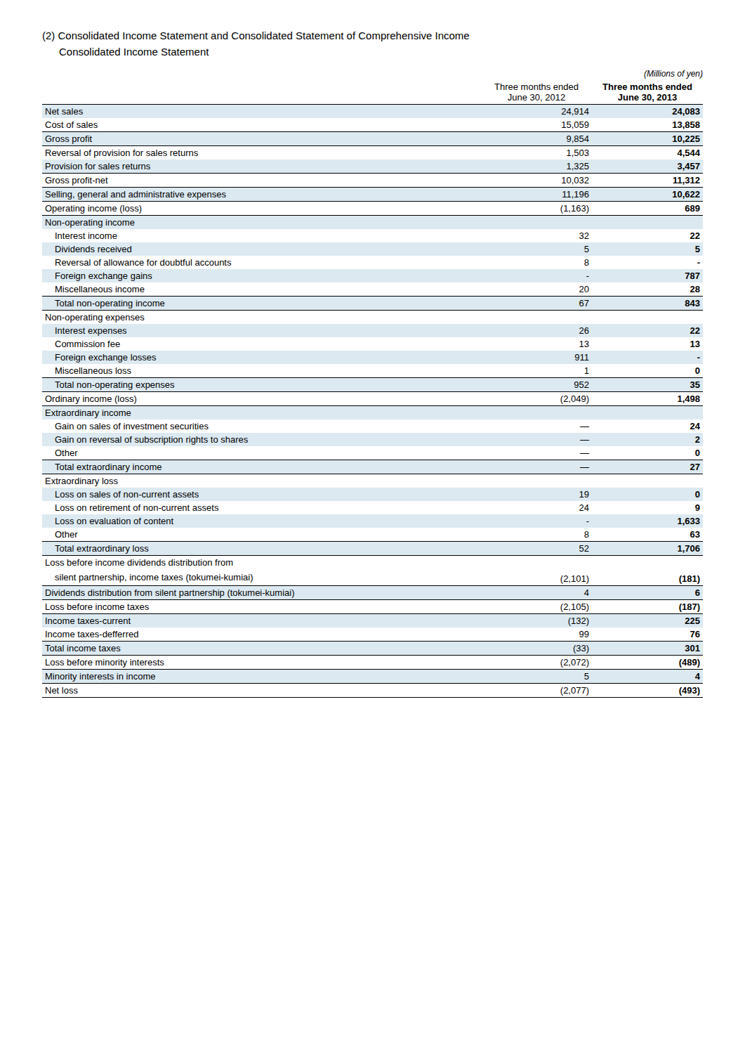(2) Consolidated Income Statement and Consolidated Statement of Comprehensive Income
Consolidated Income Statement
(Millions of yen)
| | Three months ended June 30, 2012 | Three months ended June 30, 2013 |
| --- | --- | --- |
| Net sales | 24,914 | 24,083 |
| Cost of sales | 15,059 | 13,858 |
| Gross profit | 9,854 | 10,225 |
| Reversal of provision for sales returns | 1,503 | 4,544 |
| Provision for sales returns | 1,325 | 3,457 |
| Gross profit-net | 10,032 | 11,312 |
| Selling, general and administrative expenses | 11,196 | 10,622 |
| Operating income (loss) | (1,163) | 689 |
| Non-operating income | | |
| Interest income | 32 | 22 |
| Dividends received | 5 | 5 |
| Reversal of allowance for doubtful accounts | 8 | - |
| Foreign exchange gains | - | 787 |
| Miscellaneous income | 20 | 28 |
| Total non-operating income | 67 | 843 |
| Non-operating expenses | | |
| Interest expenses | 26 | 22 |
| Commission fee | 13 | 13 |
| Foreign exchange losses | 911 | - |
| Miscellaneous loss | 1 | 0 |
| Total non-operating expenses | 952 | 35 |
| Ordinary income (loss) | (2,049) | 1,498 |
| Extraordinary income | | |
| Gain on sales of investment securities | — | 24 |
| Gain on reversal of subscription rights to shares | — | 2 |
| Other | — | 0 |
| Total extraordinary income | — | 27 |
| Extraordinary loss | | |
| Loss on sales of non-current assets | 19 | 0 |
| Loss on retirement of non-current assets | 24 | 9 |
| Loss on evaluation of content | - | 1,633 |
| Other | 8 | 63 |
| Total extraordinary loss | 52 | 1,706 |
| Loss before income dividends distribution from | | |
| silent partnership, income taxes (tokumei-kumiai) | (2,101) | (181) |
| Dividends distribution from silent partnership (tokumei-kumiai) | 4 | 6 |
| Loss before income taxes | (2,105) | (187) |
| Income taxes-current | (132) | 225 |
| Income taxes-defferred | 99 | 76 |
| Total income taxes | (33) | 301 |
| Loss before minority interests | (2,072) | (489) |
| Minority interests in income | 5 | 4 |
| Net loss | (2,077) | (493) |